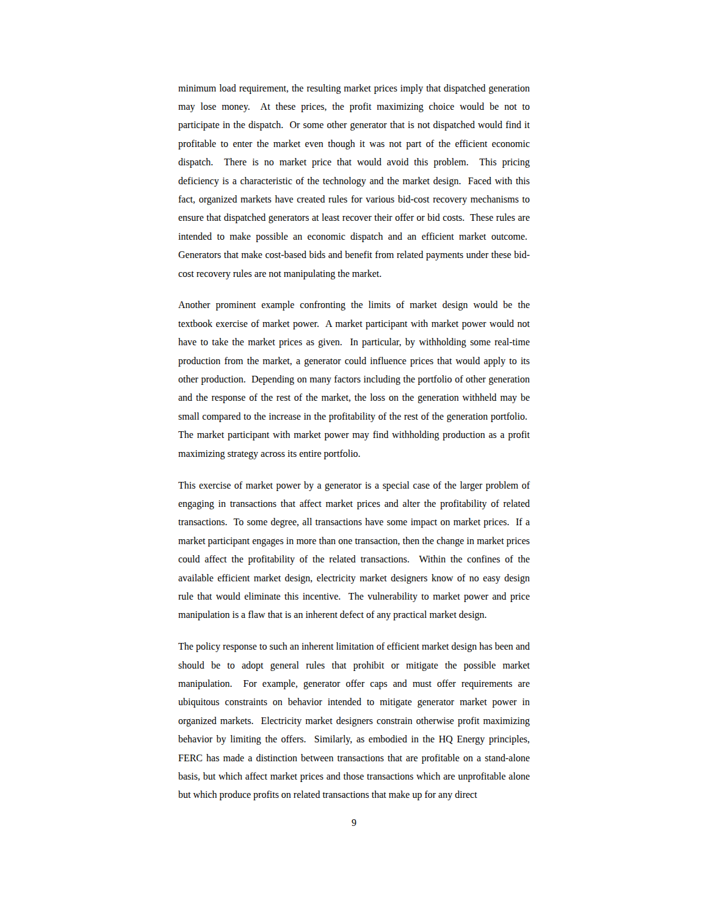minimum load requirement, the resulting market prices imply that dispatched generation may lose money. At these prices, the profit maximizing choice would be not to participate in the dispatch. Or some other generator that is not dispatched would find it profitable to enter the market even though it was not part of the efficient economic dispatch. There is no market price that would avoid this problem. This pricing deficiency is a characteristic of the technology and the market design. Faced with this fact, organized markets have created rules for various bid-cost recovery mechanisms to ensure that dispatched generators at least recover their offer or bid costs. These rules are intended to make possible an economic dispatch and an efficient market outcome. Generators that make cost-based bids and benefit from related payments under these bid-cost recovery rules are not manipulating the market.
Another prominent example confronting the limits of market design would be the textbook exercise of market power. A market participant with market power would not have to take the market prices as given. In particular, by withholding some real-time production from the market, a generator could influence prices that would apply to its other production. Depending on many factors including the portfolio of other generation and the response of the rest of the market, the loss on the generation withheld may be small compared to the increase in the profitability of the rest of the generation portfolio. The market participant with market power may find withholding production as a profit maximizing strategy across its entire portfolio.
This exercise of market power by a generator is a special case of the larger problem of engaging in transactions that affect market prices and alter the profitability of related transactions. To some degree, all transactions have some impact on market prices. If a market participant engages in more than one transaction, then the change in market prices could affect the profitability of the related transactions. Within the confines of the available efficient market design, electricity market designers know of no easy design rule that would eliminate this incentive. The vulnerability to market power and price manipulation is a flaw that is an inherent defect of any practical market design.
The policy response to such an inherent limitation of efficient market design has been and should be to adopt general rules that prohibit or mitigate the possible market manipulation. For example, generator offer caps and must offer requirements are ubiquitous constraints on behavior intended to mitigate generator market power in organized markets. Electricity market designers constrain otherwise profit maximizing behavior by limiting the offers. Similarly, as embodied in the HQ Energy principles, FERC has made a distinction between transactions that are profitable on a stand-alone basis, but which affect market prices and those transactions which are unprofitable alone but which produce profits on related transactions that make up for any direct
9